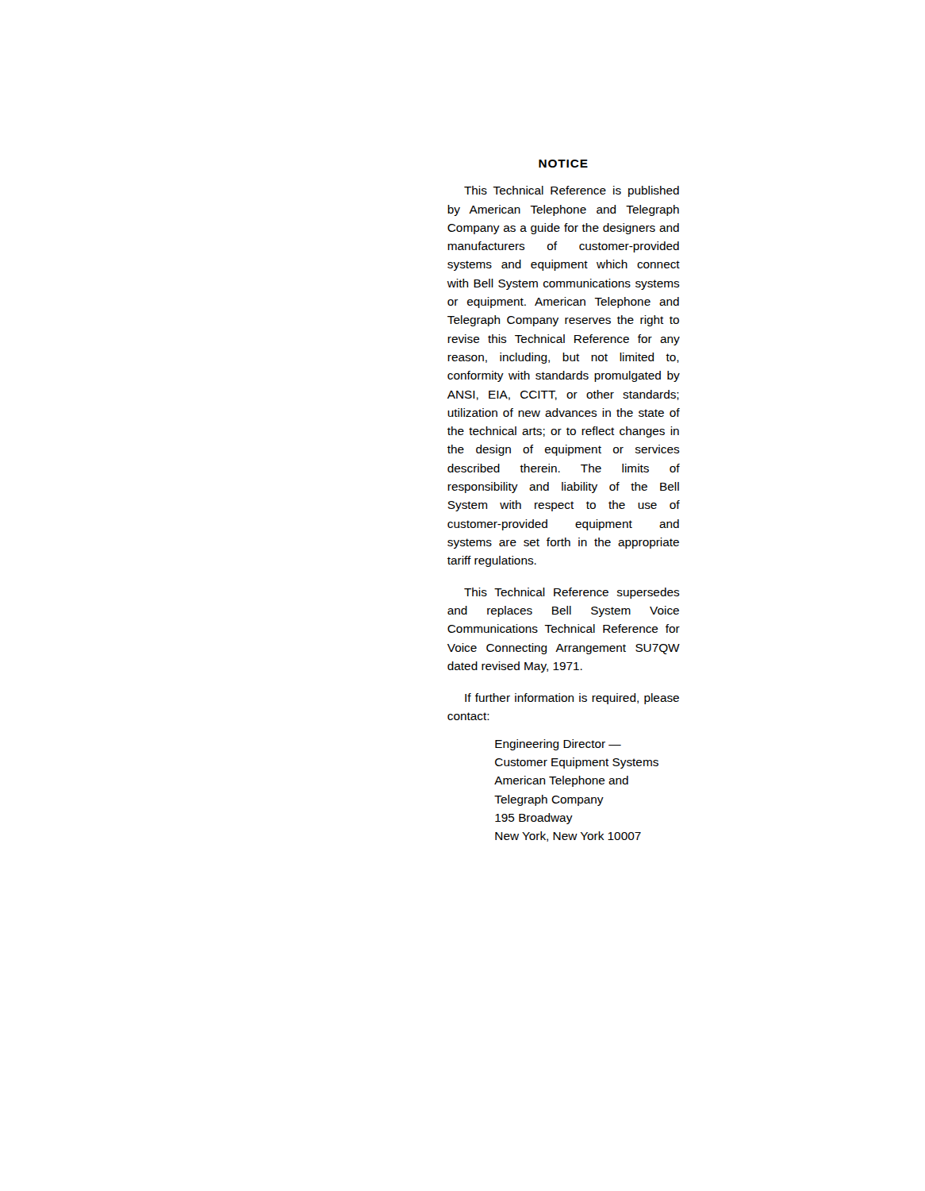NOTICE
This Technical Reference is published by American Telephone and Telegraph Company as a guide for the designers and manufacturers of customer-provided systems and equipment which connect with Bell System communications systems or equipment. American Telephone and Telegraph Company reserves the right to revise this Technical Reference for any reason, including, but not limited to, conformity with standards promulgated by ANSI, EIA, CCITT, or other standards; utilization of new advances in the state of the technical arts; or to reflect changes in the design of equipment or services described therein. The limits of responsibility and liability of the Bell System with respect to the use of customer-provided equipment and systems are set forth in the appropriate tariff regulations.
This Technical Reference supersedes and replaces Bell System Voice Communications Technical Reference for Voice Connecting Arrangement SU7QW dated revised May, 1971.
If further information is required, please contact:
Engineering Director —
Customer Equipment Systems
American Telephone and Telegraph Company
195 Broadway
New York, New York 10007